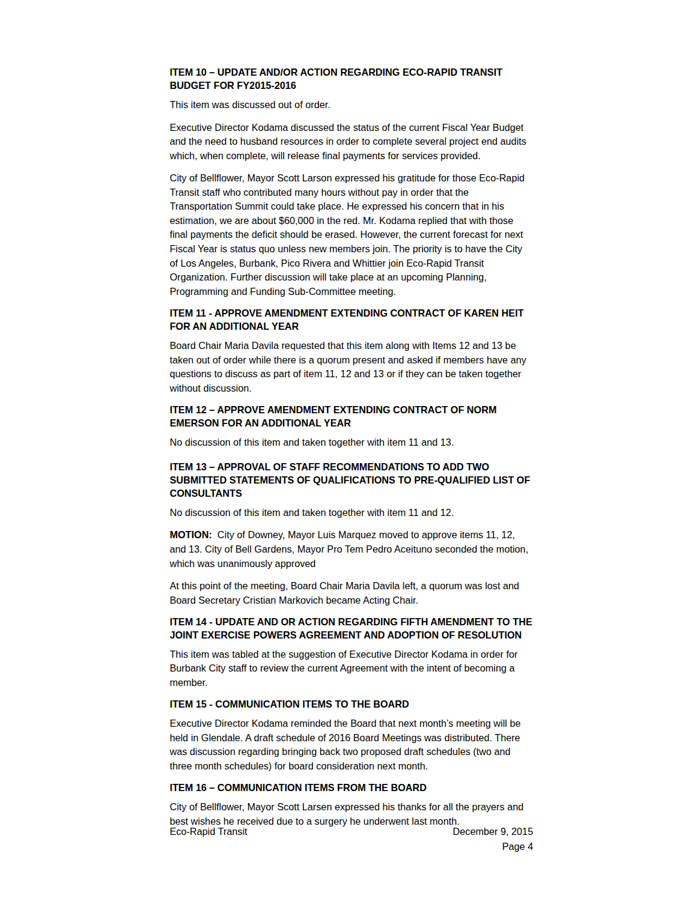ITEM 10 – UPDATE AND/OR ACTION REGARDING ECO-RAPID TRANSIT BUDGET FOR FY2015-2016
This item was discussed out of order.
Executive Director Kodama discussed the status of the current Fiscal Year Budget and the need to husband resources in order to complete several project end audits which, when complete, will release final payments for services provided.
City of Bellflower, Mayor Scott Larson expressed his gratitude for those Eco-Rapid Transit staff who contributed many hours without pay in order that the Transportation Summit could take place. He expressed his concern that in his estimation, we are about $60,000 in the red. Mr. Kodama replied that with those final payments the deficit should be erased. However, the current forecast for next Fiscal Year is status quo unless new members join. The priority is to have the City of Los Angeles, Burbank, Pico Rivera and Whittier join Eco-Rapid Transit Organization. Further discussion will take place at an upcoming Planning, Programming and Funding Sub-Committee meeting.
ITEM 11 - APPROVE AMENDMENT EXTENDING CONTRACT OF KAREN HEIT FOR AN ADDITIONAL YEAR
Board Chair Maria Davila requested that this item along with Items 12 and 13 be taken out of order while there is a quorum present and asked if members have any questions to discuss as part of item 11, 12 and 13 or if they can be taken together without discussion.
ITEM 12 – APPROVE AMENDMENT EXTENDING CONTRACT OF NORM EMERSON FOR AN ADDITIONAL YEAR
No discussion of this item and taken together with item 11 and 13.
ITEM 13 – APPROVAL OF STAFF RECOMMENDATIONS TO ADD TWO SUBMITTED STATEMENTS OF QUALIFICATIONS TO PRE-QUALIFIED LIST OF CONSULTANTS
No discussion of this item and taken together with item 11 and 12.
MOTION: City of Downey, Mayor Luis Marquez moved to approve items 11, 12, and 13. City of Bell Gardens, Mayor Pro Tem Pedro Aceituno seconded the motion, which was unanimously approved
At this point of the meeting, Board Chair Maria Davila left, a quorum was lost and Board Secretary Cristian Markovich became Acting Chair.
ITEM 14 - UPDATE AND OR ACTION REGARDING FIFTH AMENDMENT TO THE JOINT EXERCISE POWERS AGREEMENT AND ADOPTION OF RESOLUTION
This item was tabled at the suggestion of Executive Director Kodama in order for Burbank City staff to review the current Agreement with the intent of becoming a member.
ITEM 15 - COMMUNICATION ITEMS TO THE BOARD
Executive Director Kodama reminded the Board that next month’s meeting will be held in Glendale. A draft schedule of 2016 Board Meetings was distributed. There was discussion regarding bringing back two proposed draft schedules (two and three month schedules) for board consideration next month.
ITEM 16 – COMMUNICATION ITEMS FROM THE BOARD
City of Bellflower, Mayor Scott Larsen expressed his thanks for all the prayers and best wishes he received due to a surgery he underwent last month.
Eco-Rapid Transit December 9, 2015
Page 4